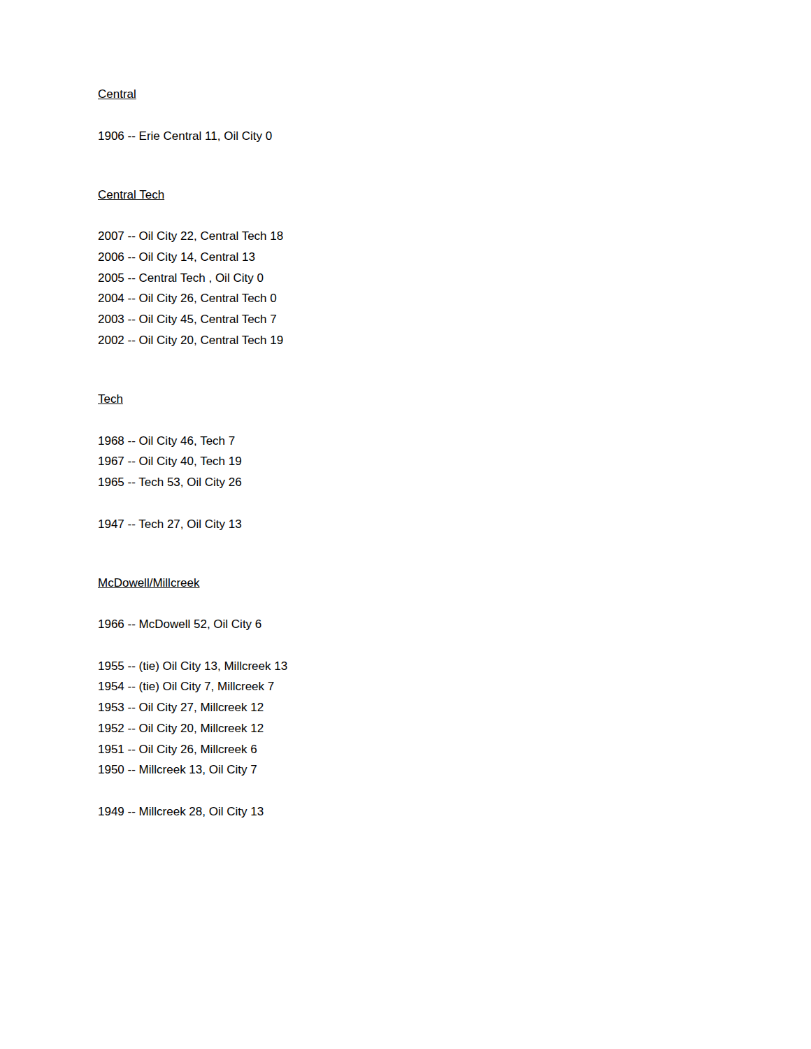Central
1906 -- Erie Central 11, Oil City 0
Central Tech
2007 -- Oil City 22, Central Tech 18
2006 -- Oil City 14, Central 13
2005 -- Central Tech , Oil City 0
2004 -- Oil City 26, Central Tech 0
2003 -- Oil City 45, Central Tech 7
2002 -- Oil City 20, Central Tech 19
Tech
1968 -- Oil City 46, Tech 7
1967 -- Oil City 40, Tech 19
1965 -- Tech 53, Oil City 26
1947 -- Tech 27, Oil City 13
McDowell/Millcreek
1966 -- McDowell 52, Oil City 6
1955 -- (tie) Oil City 13, Millcreek 13
1954 -- (tie) Oil City 7, Millcreek 7
1953 -- Oil City 27, Millcreek 12
1952 -- Oil City 20, Millcreek 12
1951 -- Oil City 26, Millcreek 6
1950 -- Millcreek 13, Oil City 7
1949 -- Millcreek 28, Oil City 13